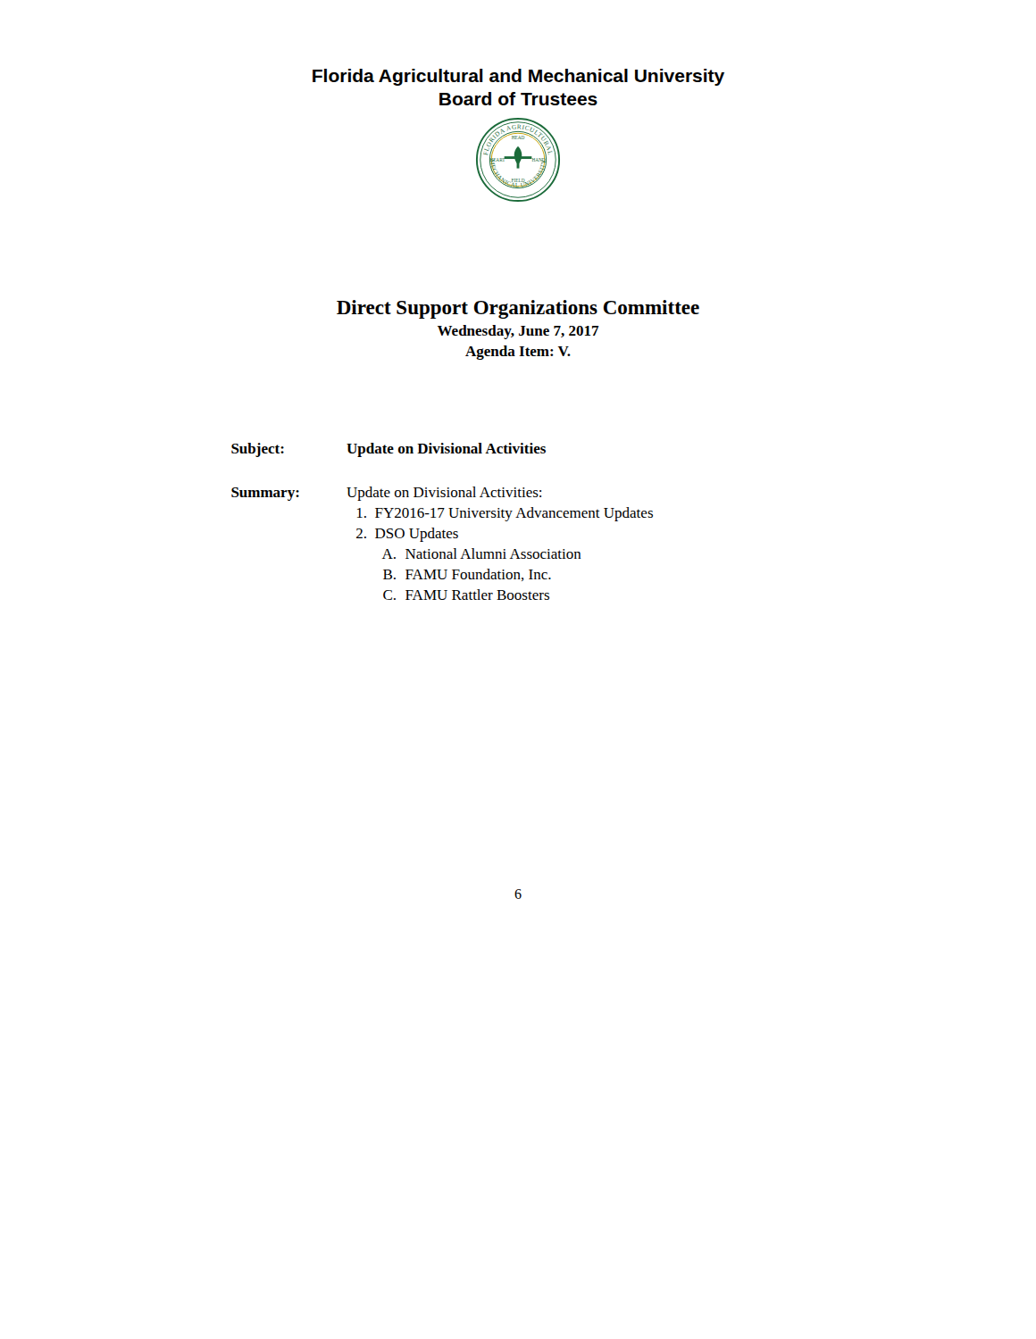Florida Agricultural and Mechanical University
Board of Trustees
FLORIDA AGRICULTURAL MECHANICAL UNIVERSITY HEAD HEART HAND FIELD
Direct Support Organizations Committee
Wednesday, June 7, 2017
Agenda Item: V.
| Subject: | Update on Divisional Activities |
| Summary: | Update on Divisional Activities: FY2016-17 University Advancement Updates DSO Updates National Alumni Association FAMU Foundation, Inc. FAMU Rattler Boosters |
6